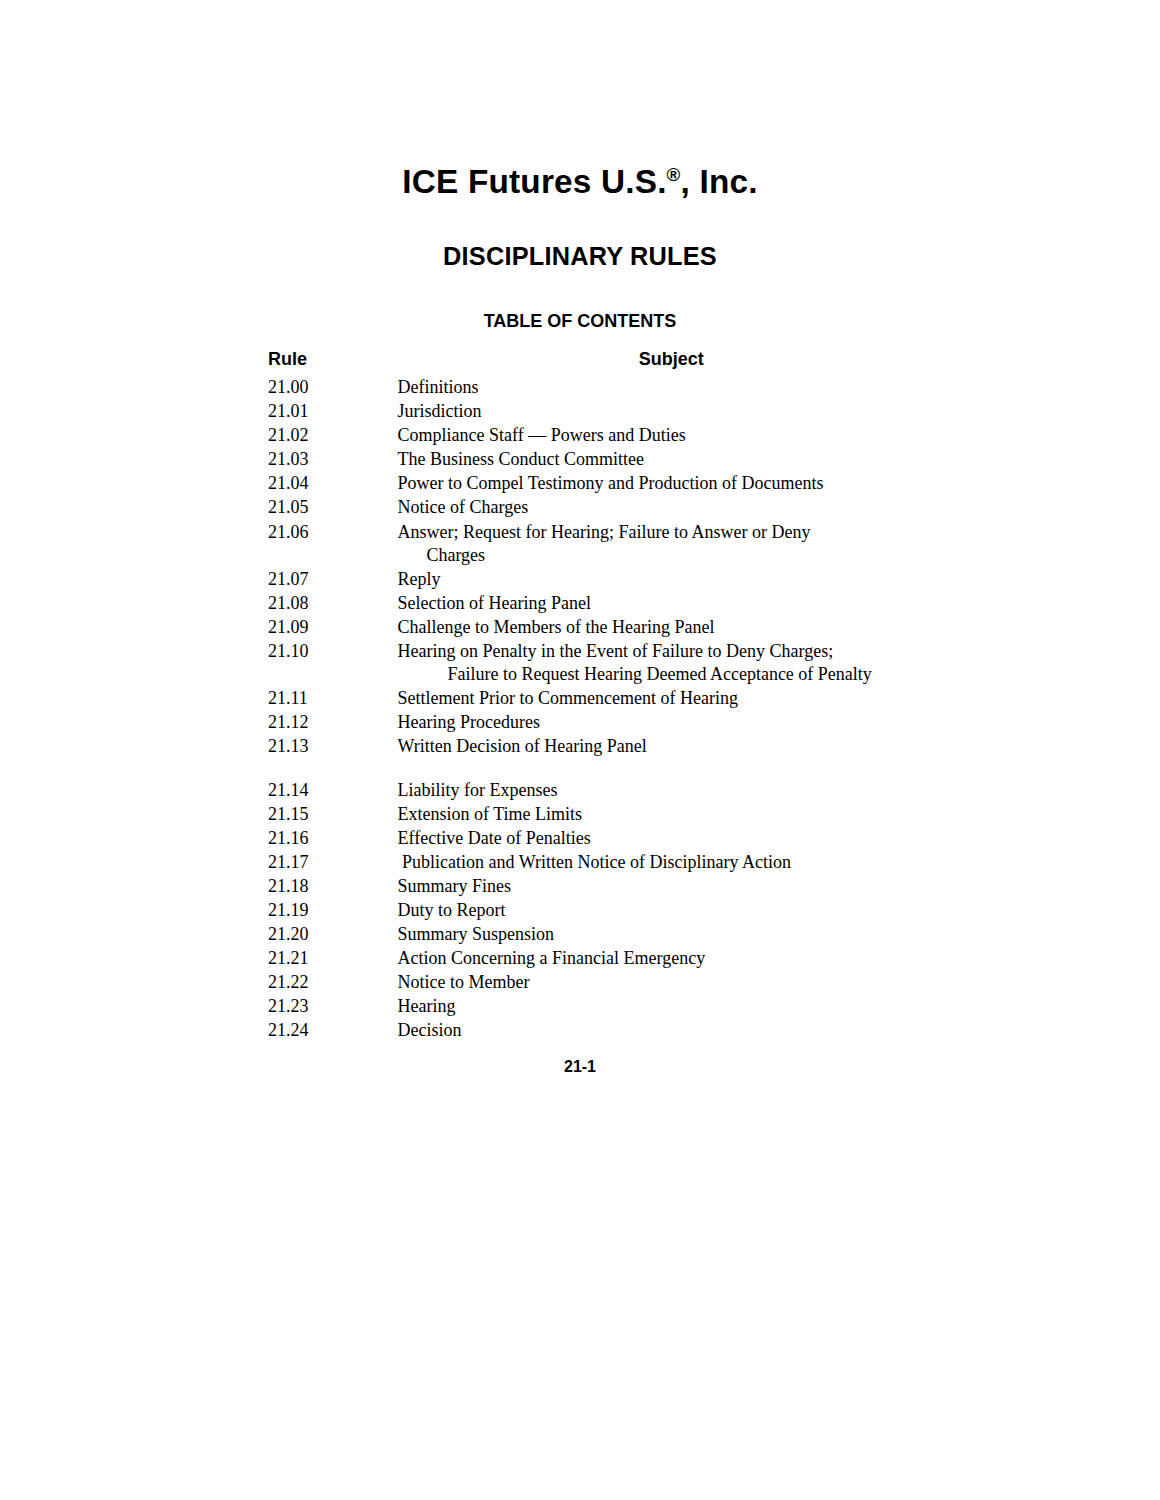ICE Futures U.S.®, Inc.
DISCIPLINARY RULES
TABLE OF CONTENTS
| Rule | Subject |
| --- | --- |
| 21.00 | Definitions |
| 21.01 | Jurisdiction |
| 21.02 | Compliance Staff — Powers and Duties |
| 21.03 | The Business Conduct Committee |
| 21.04 | Power to Compel Testimony and Production of Documents |
| 21.05 | Notice of Charges |
| 21.06 | Answer; Request for Hearing; Failure to Answer or Deny Charges |
| 21.07 | Reply |
| 21.08 | Selection of Hearing Panel |
| 21.09 | Challenge to Members of the Hearing Panel |
| 21.10 | Hearing on Penalty in the Event of Failure to Deny Charges; Failure to Request Hearing Deemed Acceptance of Penalty |
| 21.11 | Settlement Prior to Commencement of Hearing |
| 21.12 | Hearing Procedures |
| 21.13 | Written Decision of Hearing Panel |
| 21.14 | Liability for Expenses |
| 21.15 | Extension of Time Limits |
| 21.16 | Effective Date of Penalties |
| 21.17 | Publication and Written Notice of Disciplinary Action |
| 21.18 | Summary Fines |
| 21.19 | Duty to Report |
| 21.20 | Summary Suspension |
| 21.21 | Action Concerning a Financial Emergency |
| 21.22 | Notice to Member |
| 21.23 | Hearing |
| 21.24 | Decision |
21-1